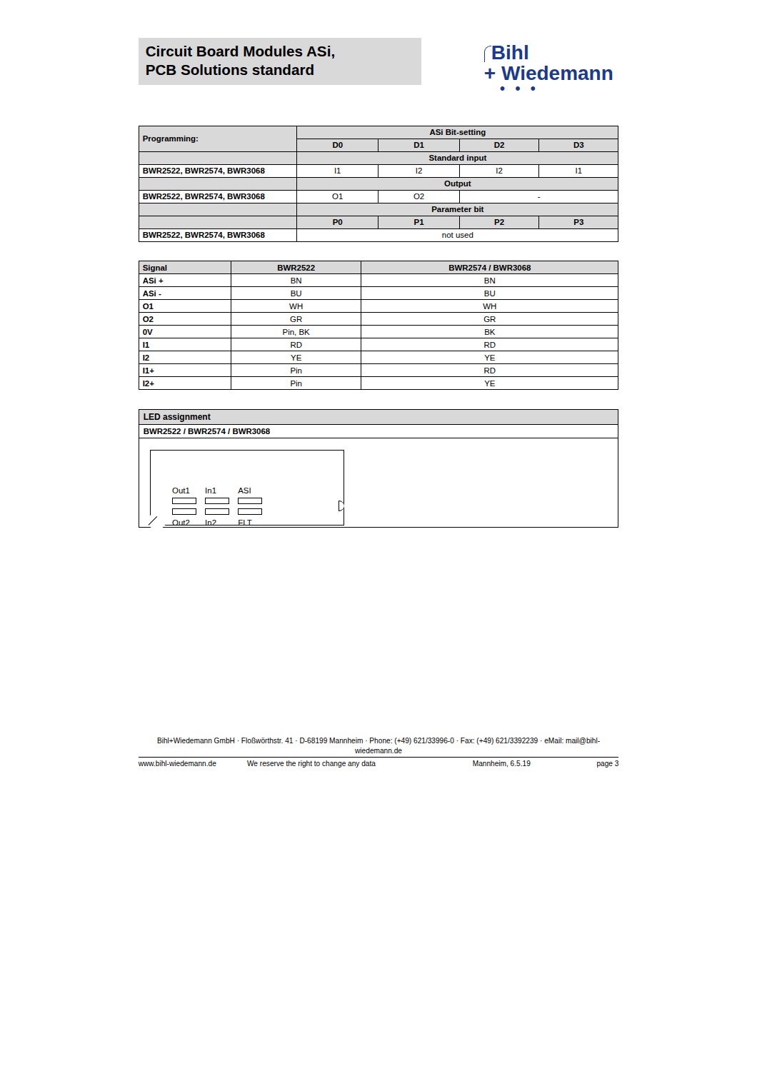Circuit Board Modules ASi,
PCB Solutions standard
Bihl
+ Wiedemann
• • •
| Programming: | ASi Bit-setting |
| D0 | D1 | D2 | D3 |
| | Standard input |
| BWR2522, BWR2574, BWR3068 | I1 | I2 | I2 | I1 |
| | Output |
| BWR2522, BWR2574, BWR3068 | O1 | O2 | - |
| | Parameter bit |
| | P0 | P1 | P2 | P3 |
| BWR2522, BWR2574, BWR3068 | not used |
| Signal | BWR2522 | BWR2574 / BWR3068 |
| --- | --- | --- |
| ASi + | BN | BN |
| ASi - | BU | BU |
| O1 | WH | WH |
| O2 | GR | GR |
| 0V | Pin, BK | BK |
| I1 | RD | RD |
| I2 | YE | YE |
| I1+ | Pin | RD |
| I2+ | Pin | YE |
| LED assignment |
| BWR2522 / BWR2574 / BWR3068 |
| Out1 In1 ASI Out2 In2 FLT |
Bihl+Wiedemann GmbH · Floßwörthstr. 41 · D-68199 Mannheim · Phone: (+49) 621/33996-0 · Fax: (+49) 621/3392239 · eMail: mail@bihl-wiedemann.de
www.bihl-wiedemann.de We reserve the right to change any data Mannheim, 6.5.19 page 3